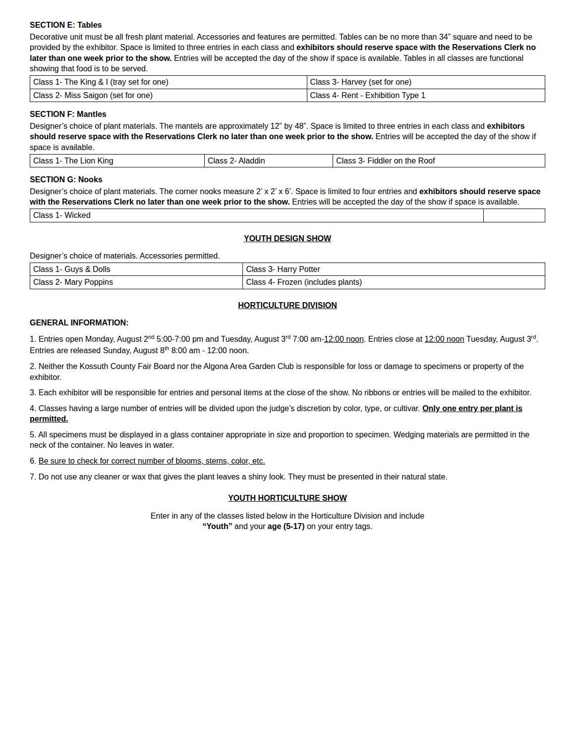SECTION E: Tables
Decorative unit must be all fresh plant material. Accessories and features are permitted. Tables can be no more than 34” square and need to be provided by the exhibitor. Space is limited to three entries in each class and exhibitors should reserve space with the Reservations Clerk no later than one week prior to the show. Entries will be accepted the day of the show if space is available. Tables in all classes are functional showing that food is to be served.
| Class 1- The King & I (tray set for one) | Class 3- Harvey (set for one) |
| Class 2- Miss Saigon (set for one) | Class 4- Rent - Exhibition Type 1 |
SECTION F: Mantles
Designer’s choice of plant materials. The mantels are approximately 12” by 48”. Space is limited to three entries in each class and exhibitors should reserve space with the Reservations Clerk no later than one week prior to the show. Entries will be accepted the day of the show if space is available.
| Class 1- The Lion King | Class 2- Aladdin | Class 3- Fiddler on the Roof |
SECTION G: Nooks
Designer’s choice of plant materials. The corner nooks measure 2’ x 2’ x 6’. Space is limited to four entries and exhibitors should reserve space with the Reservations Clerk no later than one week prior to the show. Entries will be accepted the day of the show if space is available.
| Class 1- Wicked | |
YOUTH DESIGN SHOW
Designer’s choice of materials. Accessories permitted.
| Class 1- Guys & Dolls | Class 3- Harry Potter |
| Class 2- Mary Poppins | Class 4- Frozen (includes plants) |
HORTICULTURE DIVISION
GENERAL INFORMATION:
1. Entries open Monday, August 2nd 5:00-7:00 pm and Tuesday, August 3rd 7:00 am-12:00 noon. Entries close at 12:00 noon Tuesday, August 3rd. Entries are released Sunday, August 8th 8:00 am - 12:00 noon.
2. Neither the Kossuth County Fair Board nor the Algona Area Garden Club is responsible for loss or damage to specimens or property of the exhibitor.
3. Each exhibitor will be responsible for entries and personal items at the close of the show. No ribbons or entries will be mailed to the exhibitor.
4. Classes having a large number of entries will be divided upon the judge’s discretion by color, type, or cultivar. Only one entry per plant is permitted.
5. All specimens must be displayed in a glass container appropriate in size and proportion to specimen. Wedging materials are permitted in the neck of the container. No leaves in water.
6. Be sure to check for correct number of blooms, stems, color, etc.
7. Do not use any cleaner or wax that gives the plant leaves a shiny look. They must be presented in their natural state.
YOUTH HORTICULTURE SHOW
Enter in any of the classes listed below in the Horticulture Division and include
“Youth” and your age (5-17) on your entry tags.